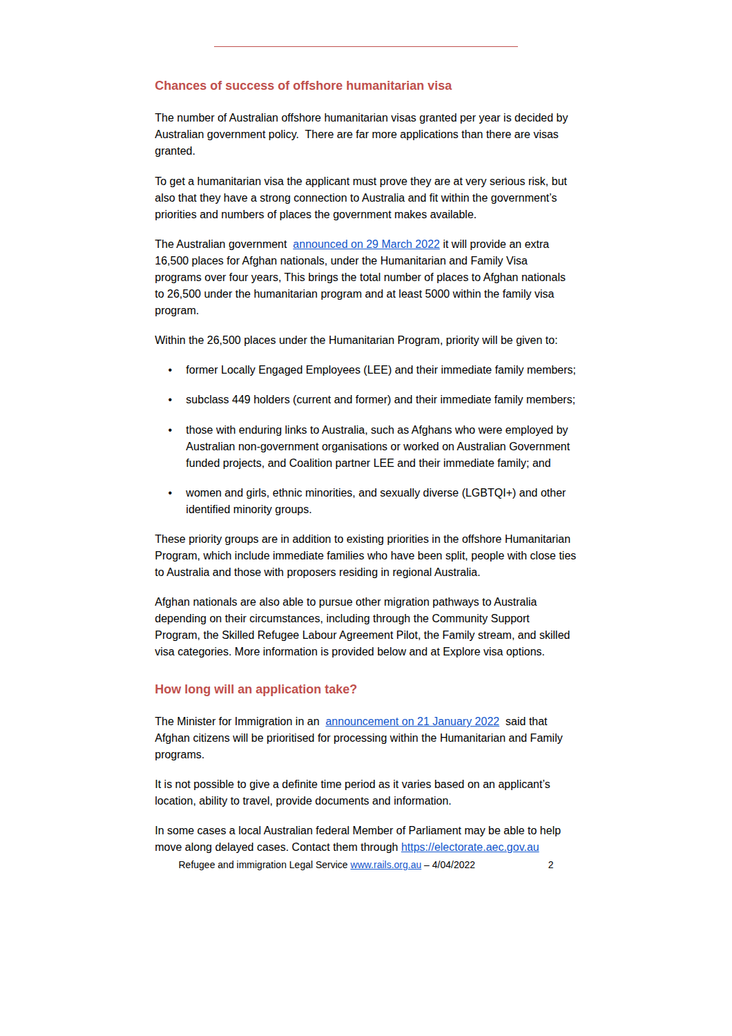Chances of success of offshore humanitarian visa
The number of Australian offshore humanitarian visas granted per year is decided by Australian government policy. There are far more applications than there are visas granted.
To get a humanitarian visa the applicant must prove they are at very serious risk, but also that they have a strong connection to Australia and fit within the government’s priorities and numbers of places the government makes available.
The Australian government announced on 29 March 2022 it will provide an extra 16,500 places for Afghan nationals, under the Humanitarian and Family Visa programs over four years, This brings the total number of places to Afghan nationals to 26,500 under the humanitarian program and at least 5000 within the family visa program.
Within the 26,500 places under the Humanitarian Program, priority will be given to:
former Locally Engaged Employees (LEE) and their immediate family members;
subclass 449 holders (current and former) and their immediate family members;
those with enduring links to Australia, such as Afghans who were employed by Australian non-government organisations or worked on Australian Government funded projects, and Coalition partner LEE and their immediate family; and
women and girls, ethnic minorities, and sexually diverse (LGBTQI+) and other identified minority groups.
These priority groups are in addition to existing priorities in the offshore Humanitarian Program, which include immediate families who have been split, people with close ties to Australia and those with proposers residing in regional Australia.
Afghan nationals are also able to pursue other migration pathways to Australia depending on their circumstances, including through the Community Support Program, the Skilled Refugee Labour Agreement Pilot, the Family stream, and skilled visa categories. More information is provided below and at Explore visa options.
How long will an application take?
The Minister for Immigration in an announcement on 21 January 2022 said that Afghan citizens will be prioritised for processing within the Humanitarian and Family programs.
It is not possible to give a definite time period as it varies based on an applicant’s location, ability to travel, provide documents and information.
In some cases a local Australian federal Member of Parliament may be able to help move along delayed cases. Contact them through https://electorate.aec.gov.au
Refugee and immigration Legal Service www.rails.org.au – 4/04/20222